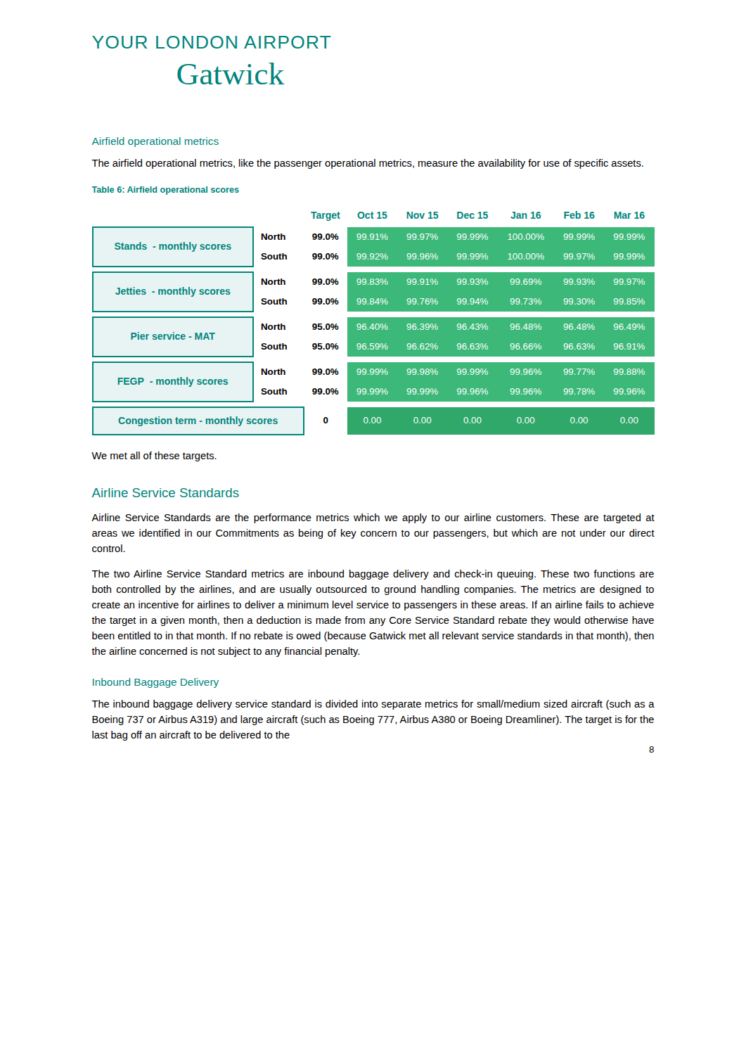YOUR LONDON AIRPORT
Gatwick
Airfield operational metrics
The airfield operational metrics, like the passenger operational metrics, measure the availability for use of specific assets.
Table 6: Airfield operational scores
| | | Target | Oct 15 | Nov 15 | Dec 15 | Jan 16 | Feb 16 | Mar 16 |
| --- | --- | --- | --- | --- | --- | --- | --- | --- |
| Stands - monthly scores | North | 99.0% | 99.91% | 99.97% | 99.99% | 100.00% | 99.99% | 99.99% |
| South | 99.0% | 99.92% | 99.96% | 99.99% | 100.00% | 99.97% | 99.99% |
| Jetties - monthly scores | North | 99.0% | 99.83% | 99.91% | 99.93% | 99.69% | 99.93% | 99.97% |
| South | 99.0% | 99.84% | 99.76% | 99.94% | 99.73% | 99.30% | 99.85% |
| Pier service - MAT | North | 95.0% | 96.40% | 96.39% | 96.43% | 96.48% | 96.48% | 96.49% |
| South | 95.0% | 96.59% | 96.62% | 96.63% | 96.66% | 96.63% | 96.91% |
| FEGP - monthly scores | North | 99.0% | 99.99% | 99.98% | 99.99% | 99.96% | 99.77% | 99.88% |
| South | 99.0% | 99.99% | 99.99% | 99.96% | 99.96% | 99.78% | 99.96% |
| Congestion term - monthly scores | 0 | 0.00 | 0.00 | 0.00 | 0.00 | 0.00 | 0.00 |
We met all of these targets.
Airline Service Standards
Airline Service Standards are the performance metrics which we apply to our airline customers. These are targeted at areas we identified in our Commitments as being of key concern to our passengers, but which are not under our direct control.
The two Airline Service Standard metrics are inbound baggage delivery and check-in queuing. These two functions are both controlled by the airlines, and are usually outsourced to ground handling companies. The metrics are designed to create an incentive for airlines to deliver a minimum level service to passengers in these areas. If an airline fails to achieve the target in a given month, then a deduction is made from any Core Service Standard rebate they would otherwise have been entitled to in that month. If no rebate is owed (because Gatwick met all relevant service standards in that month), then the airline concerned is not subject to any financial penalty.
Inbound Baggage Delivery
The inbound baggage delivery service standard is divided into separate metrics for small/medium sized aircraft (such as a Boeing 737 or Airbus A319) and large aircraft (such as Boeing 777, Airbus A380 or Boeing Dreamliner). The target is for the last bag off an aircraft to be delivered to the
8